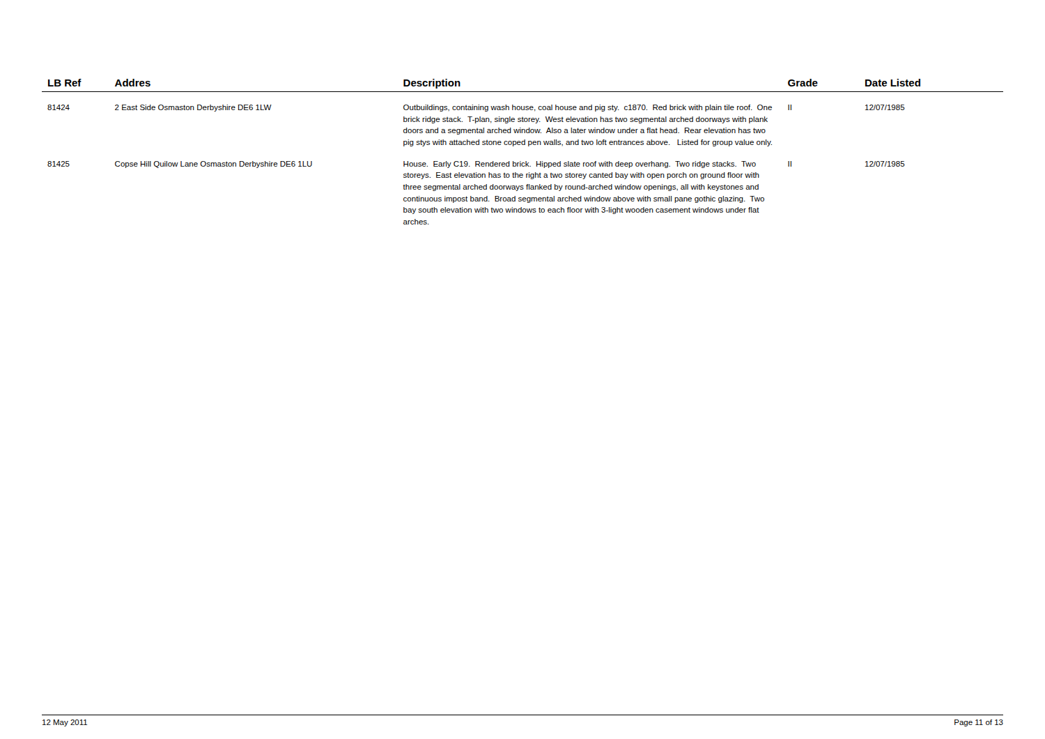| LB Ref | Addres | Description | Grade | Date Listed |
| --- | --- | --- | --- | --- |
| 81424 | 2 East Side Osmaston Derbyshire DE6 1LW | Outbuildings, containing wash house, coal house and pig sty. c1870. Red brick with plain tile roof. One brick ridge stack. T-plan, single storey. West elevation has two segmental arched doorways with plank doors and a segmental arched window. Also a later window under a flat head. Rear elevation has two pig stys with attached stone coped pen walls, and two loft entrances above. Listed for group value only. | II | 12/07/1985 |
| 81425 | Copse Hill Quilow Lane Osmaston Derbyshire DE6 1LU | House. Early C19. Rendered brick. Hipped slate roof with deep overhang. Two ridge stacks. Two storeys. East elevation has to the right a two storey canted bay with open porch on ground floor with three segmental arched doorways flanked by round-arched window openings, all with keystones and continuous impost band. Broad segmental arched window above with small pane gothic glazing. Two bay south elevation with two windows to each floor with 3-light wooden casement windows under flat arches. | II | 12/07/1985 |
12 May 2011 Page 11 of 13